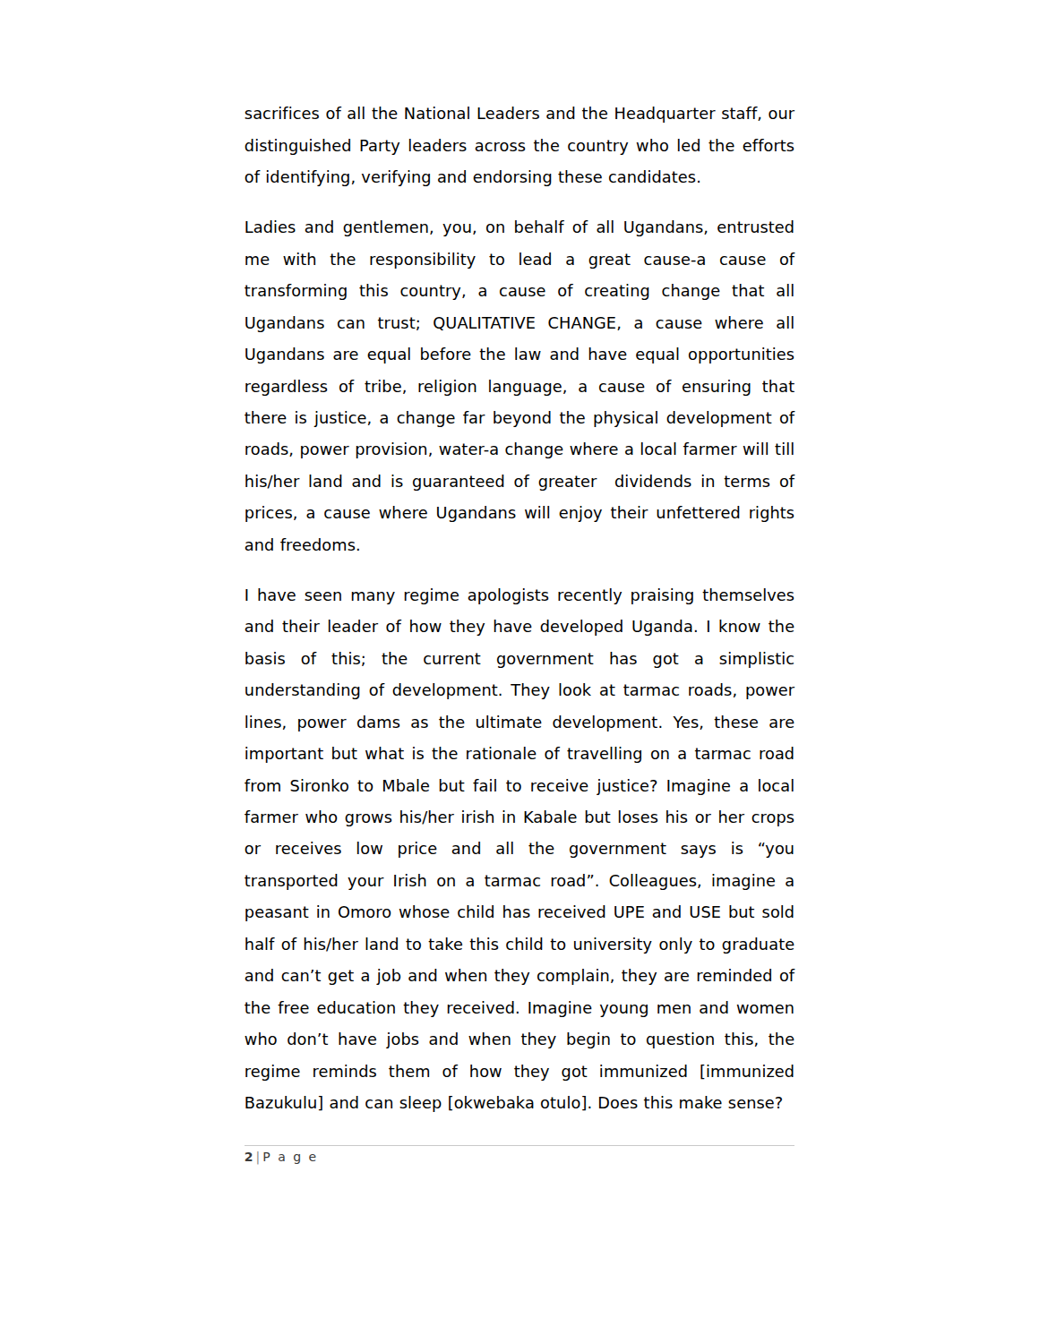sacrifices of all the National Leaders and the Headquarter staff, our distinguished Party leaders across the country who led the efforts of identifying, verifying and endorsing these candidates.
Ladies and gentlemen, you, on behalf of all Ugandans, entrusted me with the responsibility to lead a great cause-a cause of transforming this country, a cause of creating change that all Ugandans can trust; QUALITATIVE CHANGE, a cause where all Ugandans are equal before the law and have equal opportunities regardless of tribe, religion language, a cause of ensuring that there is justice, a change far beyond the physical development of roads, power provision, water-a change where a local farmer will till his/her land and is guaranteed of greater dividends in terms of prices, a cause where Ugandans will enjoy their unfettered rights and freedoms.
I have seen many regime apologists recently praising themselves and their leader of how they have developed Uganda. I know the basis of this; the current government has got a simplistic understanding of development. They look at tarmac roads, power lines, power dams as the ultimate development. Yes, these are important but what is the rationale of travelling on a tarmac road from Sironko to Mbale but fail to receive justice? Imagine a local farmer who grows his/her irish in Kabale but loses his or her crops or receives low price and all the government says is “you transported your Irish on a tarmac road”. Colleagues, imagine a peasant in Omoro whose child has received UPE and USE but sold half of his/her land to take this child to university only to graduate and can’t get a job and when they complain, they are reminded of the free education they received. Imagine young men and women who don’t have jobs and when they begin to question this, the regime reminds them of how they got immunized [immunized Bazukulu] and can sleep [okwebaka otulo]. Does this make sense?
2|P a g e